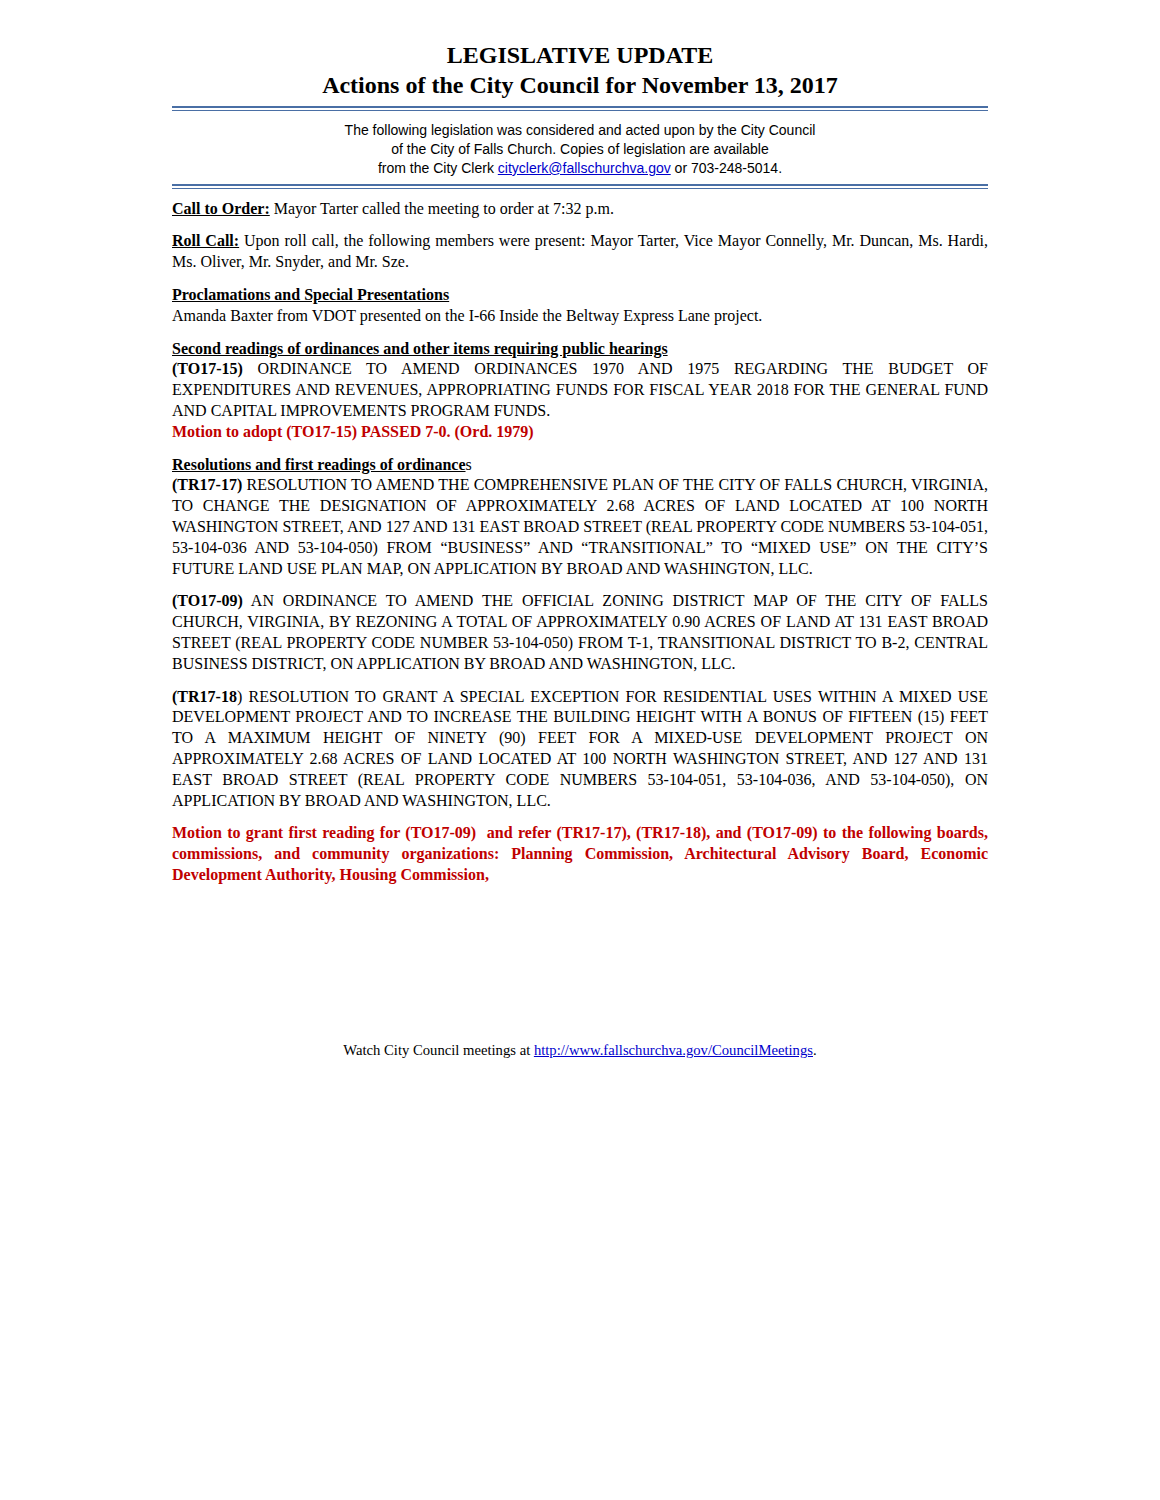LEGISLATIVE UPDATE
Actions of the City Council for November 13, 2017
The following legislation was considered and acted upon by the City Council
of the City of Falls Church. Copies of legislation are available
from the City Clerk cityclerk@fallschurchva.gov or 703-248-5014.
Call to Order: Mayor Tarter called the meeting to order at 7:32 p.m.
Roll Call: Upon roll call, the following members were present: Mayor Tarter, Vice Mayor Connelly, Mr. Duncan, Ms. Hardi, Ms. Oliver, Mr. Snyder, and Mr. Sze.
Proclamations and Special Presentations
Amanda Baxter from VDOT presented on the I-66 Inside the Beltway Express Lane project.
Second readings of ordinances and other items requiring public hearings
(TO17-15) ORDINANCE TO AMEND ORDINANCES 1970 AND 1975 REGARDING THE BUDGET OF EXPENDITURES AND REVENUES, APPROPRIATING FUNDS FOR FISCAL YEAR 2018 FOR THE GENERAL FUND AND CAPITAL IMPROVEMENTS PROGRAM FUNDS.
Motion to adopt (TO17-15) PASSED 7-0. (Ord. 1979)
Resolutions and first readings of ordinances
(TR17-17) RESOLUTION TO AMEND THE COMPREHENSIVE PLAN OF THE CITY OF FALLS CHURCH, VIRGINIA, TO CHANGE THE DESIGNATION OF APPROXIMATELY 2.68 ACRES OF LAND LOCATED AT 100 NORTH WASHINGTON STREET, AND 127 AND 131 EAST BROAD STREET (REAL PROPERTY CODE NUMBERS 53-104-051, 53-104-036 AND 53-104-050) FROM “BUSINESS” AND “TRANSITIONAL” TO “MIXED USE” ON THE CITY’S FUTURE LAND USE PLAN MAP, ON APPLICATION BY BROAD AND WASHINGTON, LLC.
(TO17-09) AN ORDINANCE TO AMEND THE OFFICIAL ZONING DISTRICT MAP OF THE CITY OF FALLS CHURCH, VIRGINIA, BY REZONING A TOTAL OF APPROXIMATELY 0.90 ACRES OF LAND AT 131 EAST BROAD STREET (REAL PROPERTY CODE NUMBER 53-104-050) FROM T-1, TRANSITIONAL DISTRICT TO B-2, CENTRAL BUSINESS DISTRICT, ON APPLICATION BY BROAD AND WASHINGTON, LLC.
(TR17-18) RESOLUTION TO GRANT A SPECIAL EXCEPTION FOR RESIDENTIAL USES WITHIN A MIXED USE DEVELOPMENT PROJECT AND TO INCREASE THE BUILDING HEIGHT WITH A BONUS OF FIFTEEN (15) FEET TO A MAXIMUM HEIGHT OF NINETY (90) FEET FOR A MIXED-USE DEVELOPMENT PROJECT ON APPROXIMATELY 2.68 ACRES OF LAND LOCATED AT 100 NORTH WASHINGTON STREET, AND 127 AND 131 EAST BROAD STREET (REAL PROPERTY CODE NUMBERS 53-104-051, 53-104-036, AND 53-104-050), ON APPLICATION BY BROAD AND WASHINGTON, LLC.
Motion to grant first reading for (TO17-09) and refer (TR17-17), (TR17-18), and (TO17-09) to the following boards, commissions, and community organizations: Planning Commission, Architectural Advisory Board, Economic Development Authority, Housing Commission,
Watch City Council meetings at http://www.fallschurchva.gov/CouncilMeetings.